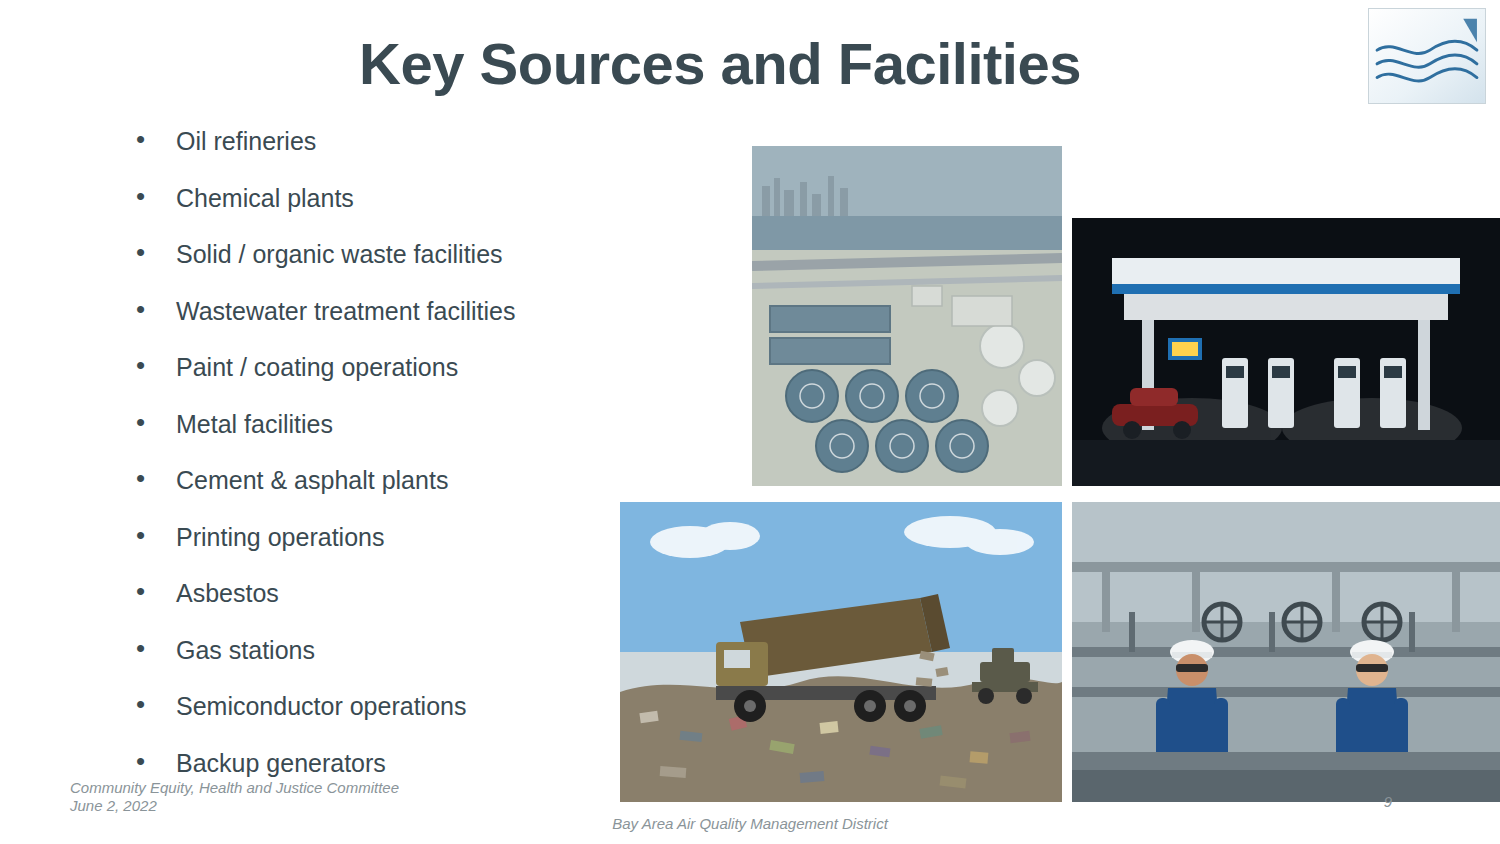Key Sources and Facilities
Oil refineries
Chemical plants
Solid / organic waste facilities
Wastewater treatment facilities
Paint / coating operations
Metal facilities
Cement & asphalt plants
Printing operations
Asbestos
Gas stations
Semiconductor operations
Backup generators
Community Equity, Health and Justice Committee
June 2, 2022
Bay Area Air Quality Management District
9